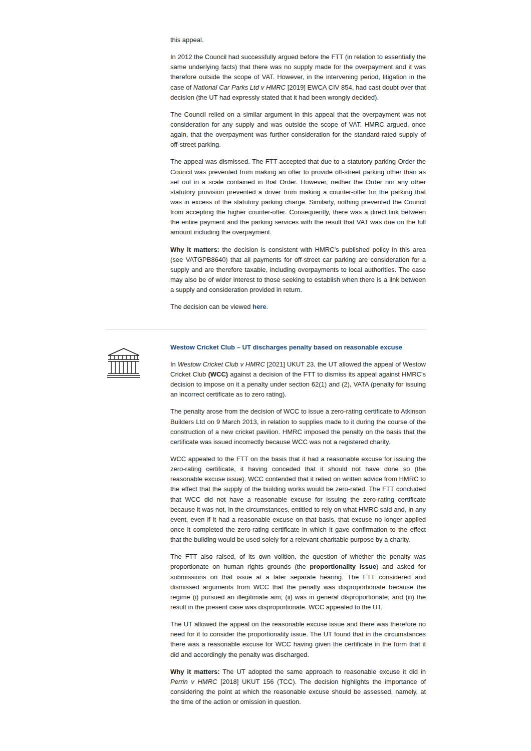this appeal.
In 2012 the Council had successfully argued before the FTT (in relation to essentially the same underlying facts) that there was no supply made for the overpayment and it was therefore outside the scope of VAT. However, in the intervening period, litigation in the case of National Car Parks Ltd v HMRC [2019] EWCA CIV 854, had cast doubt over that decision (the UT had expressly stated that it had been wrongly decided).
The Council relied on a similar argument in this appeal that the overpayment was not consideration for any supply and was outside the scope of VAT. HMRC argued, once again, that the overpayment was further consideration for the standard-rated supply of off-street parking.
The appeal was dismissed. The FTT accepted that due to a statutory parking Order the Council was prevented from making an offer to provide off-street parking other than as set out in a scale contained in that Order. However, neither the Order nor any other statutory provision prevented a driver from making a counter-offer for the parking that was in excess of the statutory parking charge. Similarly, nothing prevented the Council from accepting the higher counter-offer. Consequently, there was a direct link between the entire payment and the parking services with the result that VAT was due on the full amount including the overpayment.
Why it matters: the decision is consistent with HMRC's published policy in this area (see VATGPB8640) that all payments for off-street car parking are consideration for a supply and are therefore taxable, including overpayments to local authorities. The case may also be of wider interest to those seeking to establish when there is a link between a supply and consideration provided in return.
The decision can be viewed here.
Westow Cricket Club – UT discharges penalty based on reasonable excuse
In Westow Cricket Club v HMRC [2021] UKUT 23, the UT allowed the appeal of Westow Cricket Club (WCC) against a decision of the FTT to dismiss its appeal against HMRC's decision to impose on it a penalty under section 62(1) and (2), VATA (penalty for issuing an incorrect certificate as to zero rating).
The penalty arose from the decision of WCC to issue a zero-rating certificate to Atkinson Builders Ltd on 9 March 2013, in relation to supplies made to it during the course of the construction of a new cricket pavilion. HMRC imposed the penalty on the basis that the certificate was issued incorrectly because WCC was not a registered charity.
WCC appealed to the FTT on the basis that it had a reasonable excuse for issuing the zero-rating certificate, it having conceded that it should not have done so (the reasonable excuse issue). WCC contended that it relied on written advice from HMRC to the effect that the supply of the building works would be zero-rated. The FTT concluded that WCC did not have a reasonable excuse for issuing the zero-rating certificate because it was not, in the circumstances, entitled to rely on what HMRC said and, in any event, even if it had a reasonable excuse on that basis, that excuse no longer applied once it completed the zero-rating certificate in which it gave confirmation to the effect that the building would be used solely for a relevant charitable purpose by a charity.
The FTT also raised, of its own volition, the question of whether the penalty was proportionate on human rights grounds (the proportionality issue) and asked for submissions on that issue at a later separate hearing. The FTT considered and dismissed arguments from WCC that the penalty was disproportionate because the regime (i) pursued an illegitimate aim; (ii) was in general disproportionate; and (iii) the result in the present case was disproportionate. WCC appealed to the UT.
The UT allowed the appeal on the reasonable excuse issue and there was therefore no need for it to consider the proportionality issue. The UT found that in the circumstances there was a reasonable excuse for WCC having given the certificate in the form that it did and accordingly the penalty was discharged.
Why it matters: The UT adopted the same approach to reasonable excuse it did in Perrin v HMRC [2018] UKUT 156 (TCC). The decision highlights the importance of considering the point at which the reasonable excuse should be assessed, namely, at the time of the action or omission in question.